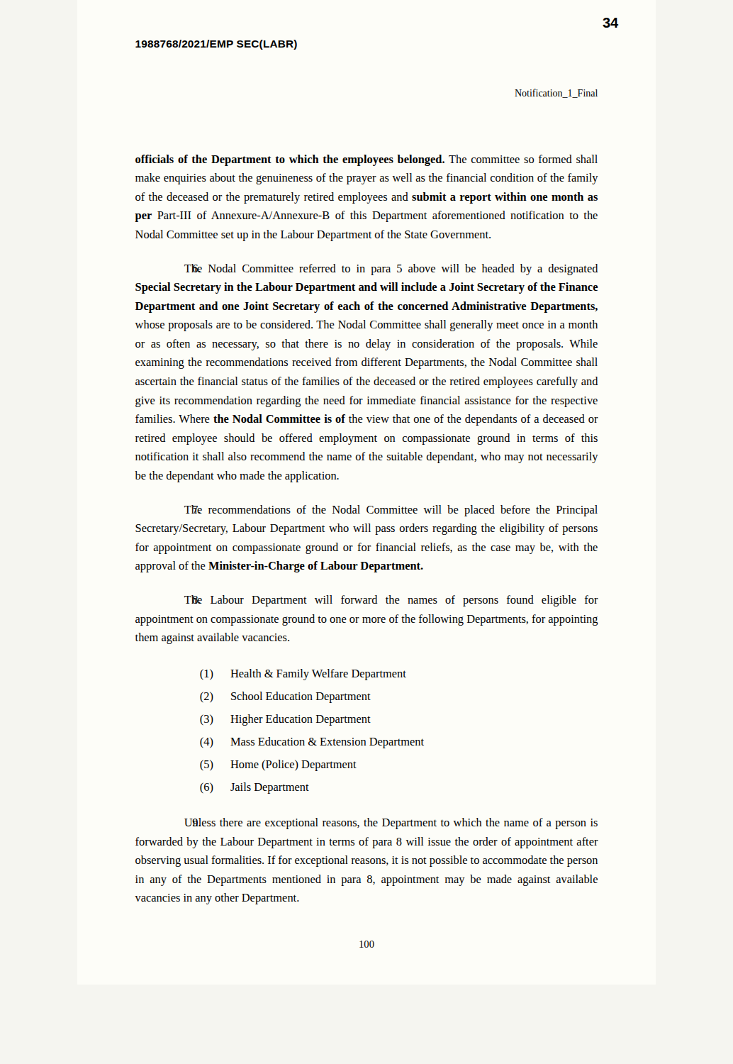34
1988768/2021/EMP SEC(LABR)
Notification_1_Final
officials of the Department to which the employees belonged. The committee so formed shall make enquiries about the genuineness of the prayer as well as the financial condition of the family of the deceased or the prematurely retired employees and submit a report within one month as per Part-III of Annexure-A/Annexure-B of this Department aforementioned notification to the Nodal Committee set up in the Labour Department of the State Government.
6. The Nodal Committee referred to in para 5 above will be headed by a designated Special Secretary in the Labour Department and will include a Joint Secretary of the Finance Department and one Joint Secretary of each of the concerned Administrative Departments, whose proposals are to be considered. The Nodal Committee shall generally meet once in a month or as often as necessary, so that there is no delay in consideration of the proposals. While examining the recommendations received from different Departments, the Nodal Committee shall ascertain the financial status of the families of the deceased or the retired employees carefully and give its recommendation regarding the need for immediate financial assistance for the respective families. Where the Nodal Committee is of the view that one of the dependants of a deceased or retired employee should be offered employment on compassionate ground in terms of this notification it shall also recommend the name of the suitable dependant, who may not necessarily be the dependant who made the application.
7. The recommendations of the Nodal Committee will be placed before the Principal Secretary/Secretary, Labour Department who will pass orders regarding the eligibility of persons for appointment on compassionate ground or for financial reliefs, as the case may be, with the approval of the Minister-in-Charge of Labour Department.
8. The Labour Department will forward the names of persons found eligible for appointment on compassionate ground to one or more of the following Departments, for appointing them against available vacancies.
(1) Health & Family Welfare Department
(2) School Education Department
(3) Higher Education Department
(4) Mass Education & Extension Department
(5) Home (Police) Department
(6) Jails Department
9. Unless there are exceptional reasons, the Department to which the name of a person is forwarded by the Labour Department in terms of para 8 will issue the order of appointment after observing usual formalities. If for exceptional reasons, it is not possible to accommodate the person in any of the Departments mentioned in para 8, appointment may be made against available vacancies in any other Department.
100